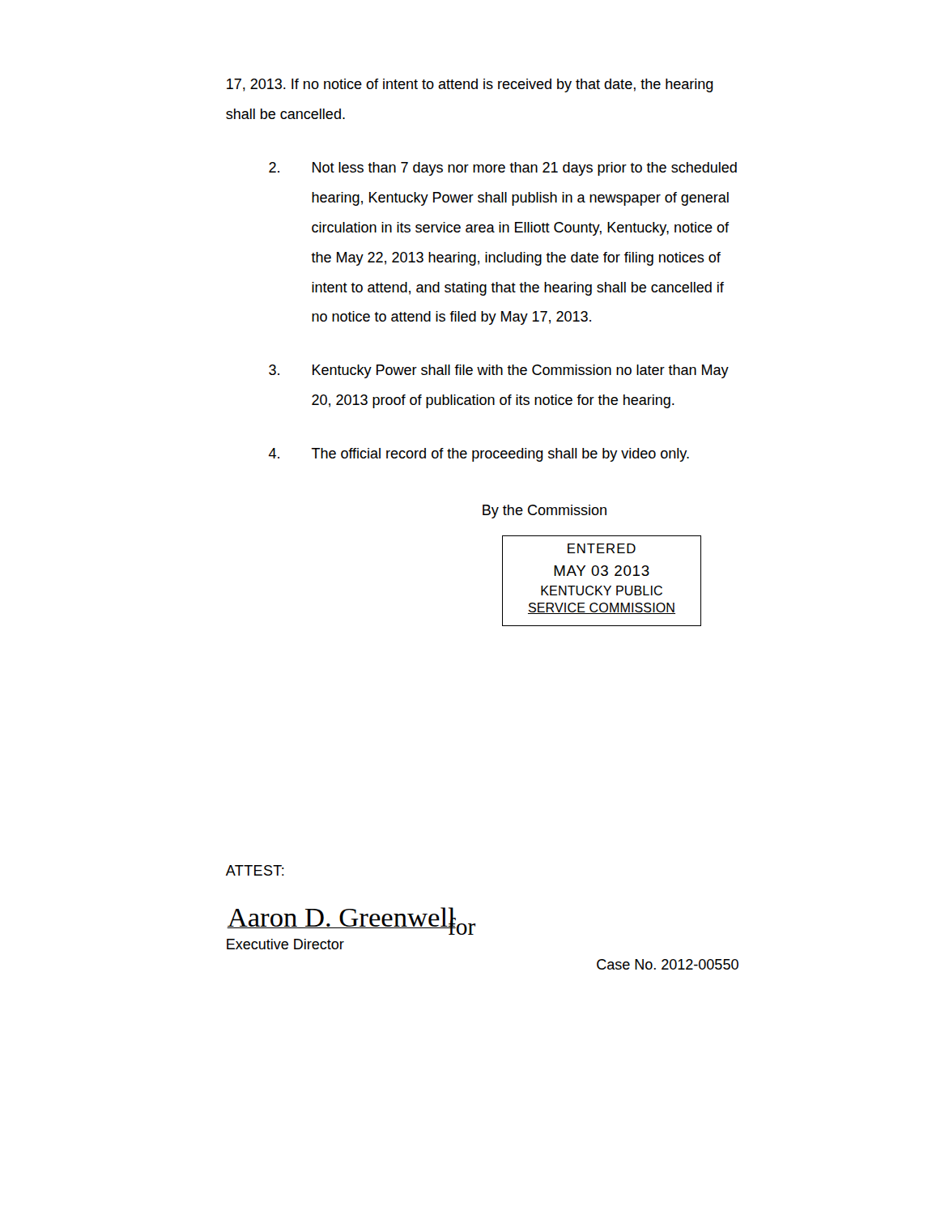17, 2013. If no notice of intent to attend is received by that date, the hearing shall be cancelled.
2. Not less than 7 days nor more than 21 days prior to the scheduled hearing, Kentucky Power shall publish in a newspaper of general circulation in its service area in Elliott County, Kentucky, notice of the May 22, 2013 hearing, including the date for filing notices of intent to attend, and stating that the hearing shall be cancelled if no notice to attend is filed by May 17, 2013.
3. Kentucky Power shall file with the Commission no later than May 20, 2013 proof of publication of its notice for the hearing.
4. The official record of the proceeding shall be by video only.
By the Commission
 
ENTERED
MAY 03 2013
KENTUCKY PUBLIC SERVICE COMMISSION
ATTEST:
Aaron D. Greenwell for
Executive Director
Case No. 2012-00550